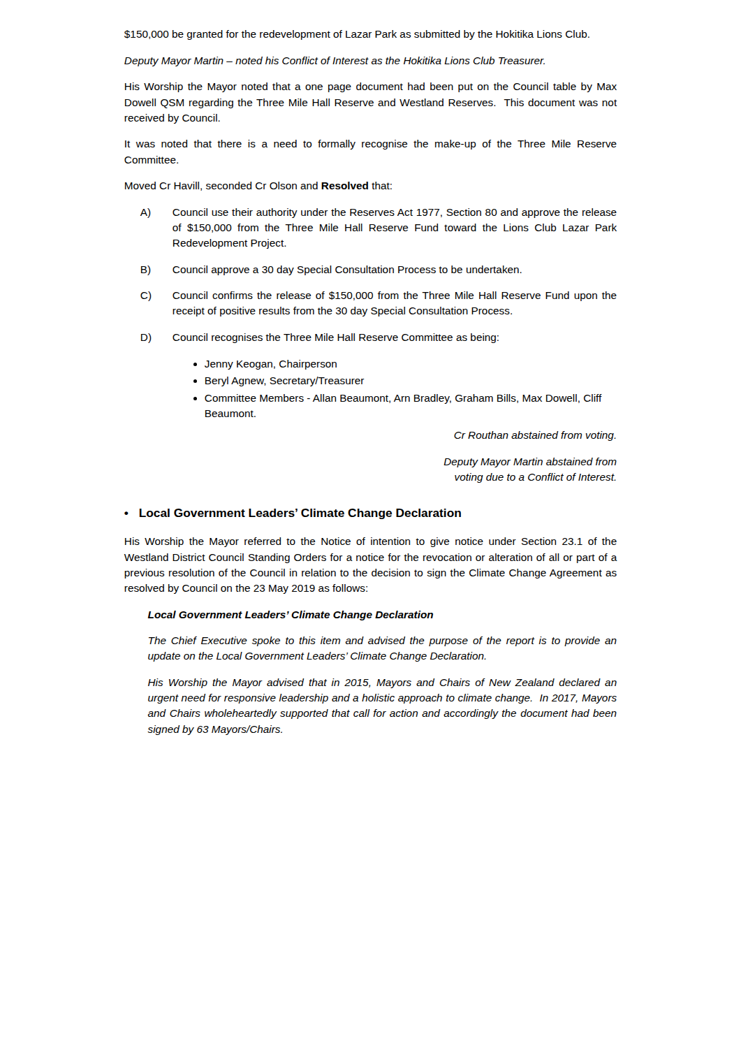$150,000 be granted for the redevelopment of Lazar Park as submitted by the Hokitika Lions Club.
Deputy Mayor Martin – noted his Conflict of Interest as the Hokitika Lions Club Treasurer.
His Worship the Mayor noted that a one page document had been put on the Council table by Max Dowell QSM regarding the Three Mile Hall Reserve and Westland Reserves. This document was not received by Council.
It was noted that there is a need to formally recognise the make-up of the Three Mile Reserve Committee.
Moved Cr Havill, seconded Cr Olson and Resolved that:
A)
Council use their authority under the Reserves Act 1977, Section 80 and approve the release of $150,000 from the Three Mile Hall Reserve Fund toward the Lions Club Lazar Park Redevelopment Project.
B)
Council approve a 30 day Special Consultation Process to be undertaken.
C)
Council confirms the release of $150,000 from the Three Mile Hall Reserve Fund upon the receipt of positive results from the 30 day Special Consultation Process.
D)
Council recognises the Three Mile Hall Reserve Committee as being:
Jenny Keogan, Chairperson
Beryl Agnew, Secretary/Treasurer
Committee Members - Allan Beaumont, Arn Bradley, Graham Bills, Max Dowell, Cliff Beaumont.
Cr Routhan abstained from voting.
Deputy Mayor Martin abstained from
voting due to a Conflict of Interest.
Local Government Leaders’ Climate Change Declaration
His Worship the Mayor referred to the Notice of intention to give notice under Section 23.1 of the Westland District Council Standing Orders for a notice for the revocation or alteration of all or part of a previous resolution of the Council in relation to the decision to sign the Climate Change Agreement as resolved by Council on the 23 May 2019 as follows:
Local Government Leaders’ Climate Change Declaration
The Chief Executive spoke to this item and advised the purpose of the report is to provide an update on the Local Government Leaders’ Climate Change Declaration.
His Worship the Mayor advised that in 2015, Mayors and Chairs of New Zealand declared an urgent need for responsive leadership and a holistic approach to climate change. In 2017, Mayors and Chairs wholeheartedly supported that call for action and accordingly the document had been signed by 63 Mayors/Chairs.